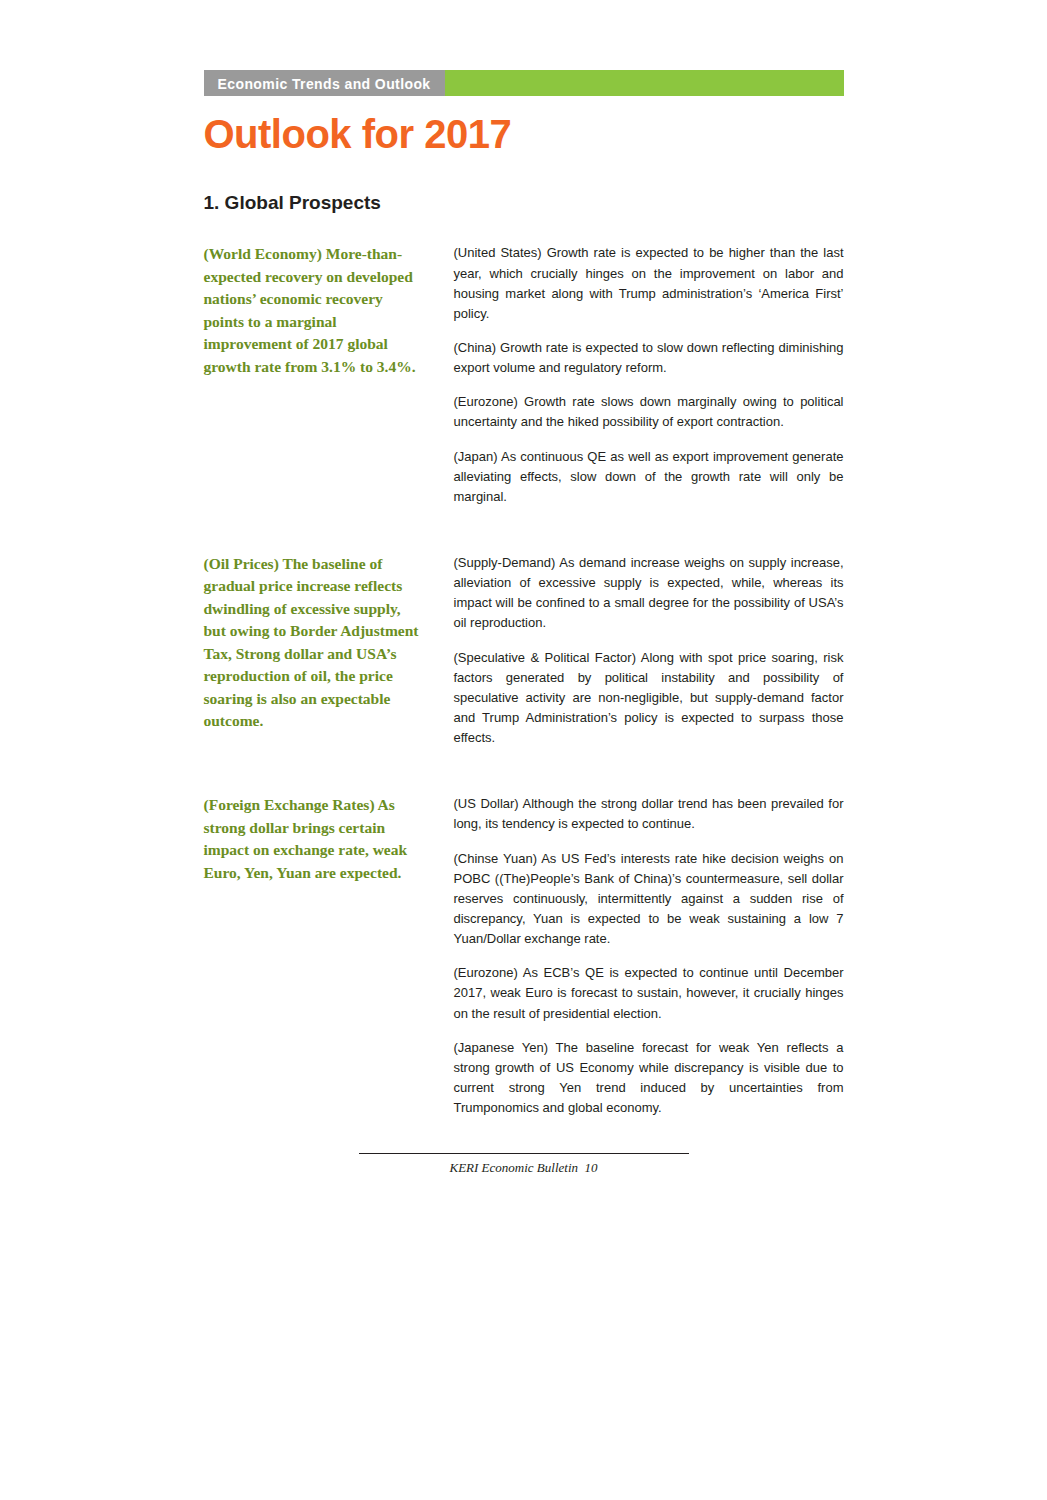Economic Trends and Outlook
Outlook for 2017
1. Global Prospects
(World Economy) More-than-expected recovery on developed nations’ economic recovery points to a marginal improvement of 2017 global growth rate from 3.1% to 3.4%.
(United States) Growth rate is expected to be higher than the last year, which crucially hinges on the improvement on labor and housing market along with Trump administration’s ‘America First’ policy.
(China) Growth rate is expected to slow down reflecting diminishing export volume and regulatory reform.
(Eurozone) Growth rate slows down marginally owing to political uncertainty and the hiked possibility of export contraction.
(Japan) As continuous QE as well as export improvement generate alleviating effects, slow down of the growth rate will only be marginal.
(Oil Prices) The baseline of gradual price increase reflects dwindling of excessive supply, but owing to Border Adjustment Tax, Strong dollar and USA’s reproduction of oil, the price soaring is also an expectable outcome.
(Supply-Demand) As demand increase weighs on supply increase, alleviation of excessive supply is expected, while, whereas its impact will be confined to a small degree for the possibility of USA’s oil reproduction.
(Speculative & Political Factor) Along with spot price soaring, risk factors generated by political instability and possibility of speculative activity are non-negligible, but supply-demand factor and Trump Administration’s policy is expected to surpass those effects.
(Foreign Exchange Rates) As strong dollar brings certain impact on exchange rate, weak Euro, Yen, Yuan are expected.
(US Dollar) Although the strong dollar trend has been prevailed for long, its tendency is expected to continue.
(Chinse Yuan) As US Fed’s interests rate hike decision weighs on POBC ((The)People’s Bank of China)’s countermeasure, sell dollar reserves continuously, intermittently against a sudden rise of discrepancy, Yuan is expected to be weak sustaining a low 7 Yuan/Dollar exchange rate.
(Eurozone) As ECB’s QE is expected to continue until December 2017, weak Euro is forecast to sustain, however, it crucially hinges on the result of presidential election.
(Japanese Yen) The baseline forecast for weak Yen reflects a strong growth of US Economy while discrepancy is visible due to current strong Yen trend induced by uncertainties from Trumponomics and global economy.
KERI Economic Bulletin 10